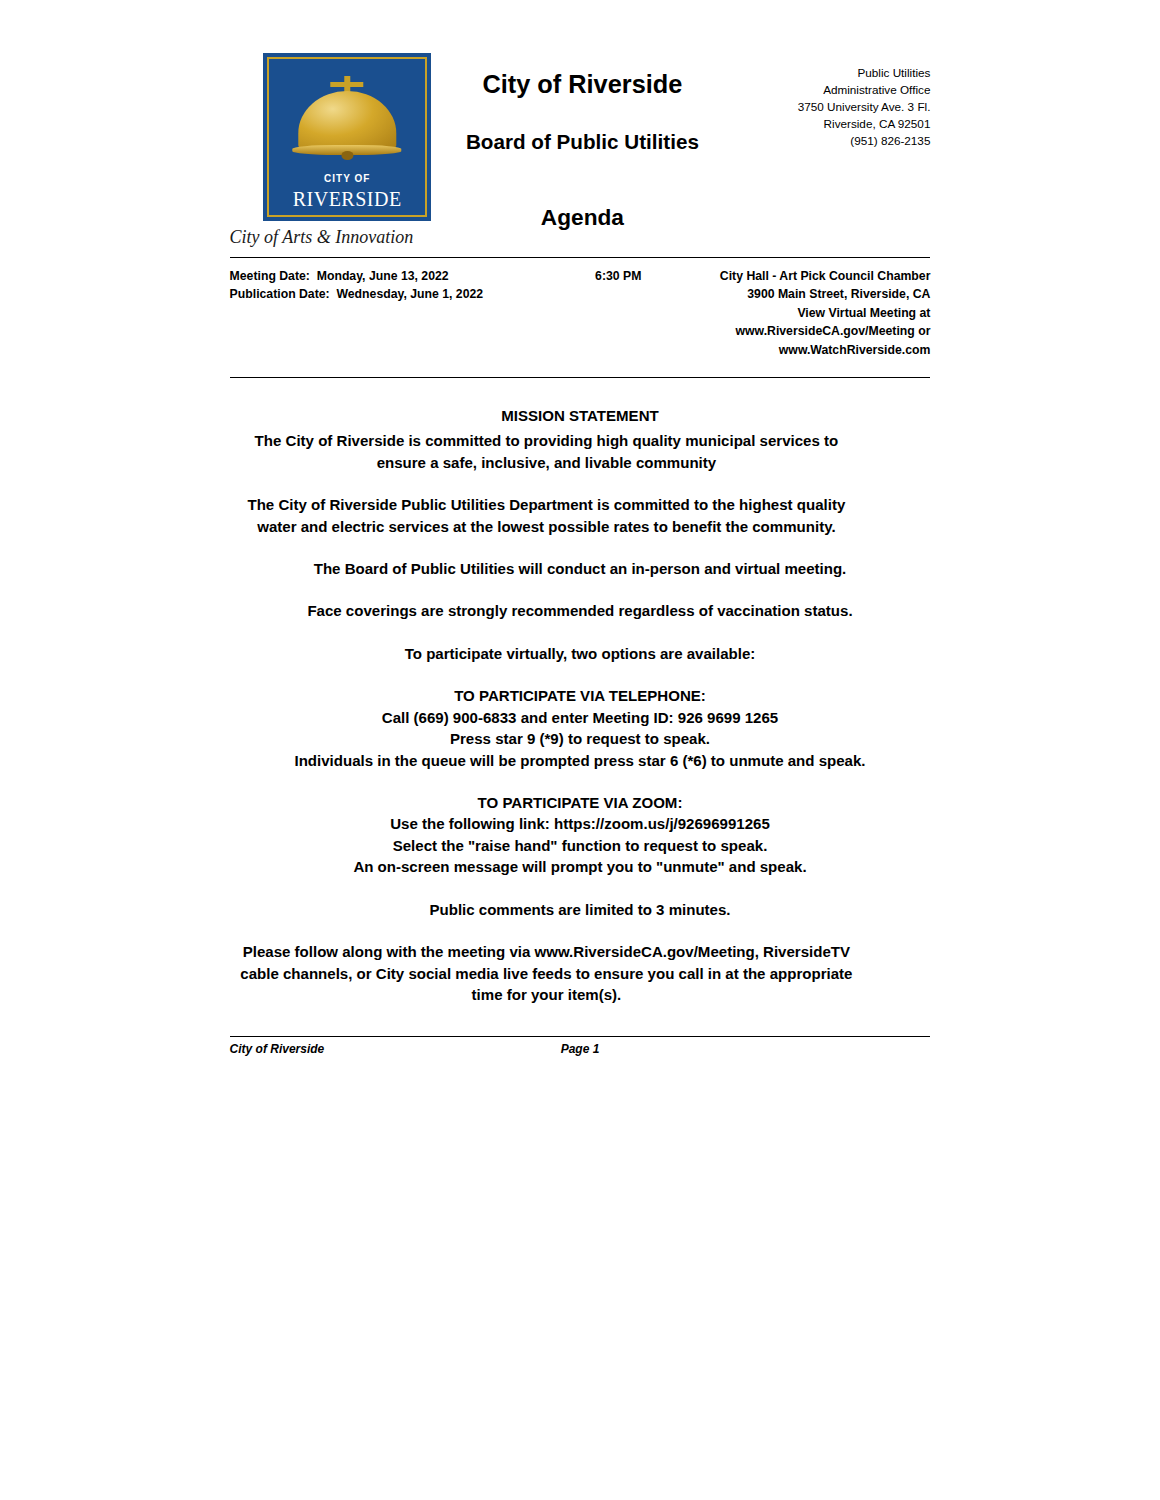CITY OF
RIVERSIDE
City of Arts & Innovation
City of Riverside
Board of Public Utilities
Agenda
Public Utilities
Administrative Office
3750 University Ave. 3 Fl.
Riverside, CA 92501
(951) 826-2135
Meeting Date: Monday, June 13, 2022
Publication Date: Wednesday, June 1, 2022
6:30 PM
City Hall - Art Pick Council Chamber
3900 Main Street, Riverside, CA
View Virtual Meeting at
www.RiversideCA.gov/Meeting or
www.WatchRiverside.com
MISSION STATEMENT
The City of Riverside is committed to providing high quality municipal services to ensure a safe, inclusive, and livable community
The City of Riverside Public Utilities Department is committed to the highest quality water and electric services at the lowest possible rates to benefit the community.
The Board of Public Utilities will conduct an in-person and virtual meeting.
Face coverings are strongly recommended regardless of vaccination status.
To participate virtually, two options are available:
TO PARTICIPATE VIA TELEPHONE:
Call (669) 900-6833 and enter Meeting ID: 926 9699 1265
Press star 9 (*9) to request to speak.
Individuals in the queue will be prompted press star 6 (*6) to unmute and speak.
TO PARTICIPATE VIA ZOOM:
Use the following link: https://zoom.us/j/92696991265
Select the "raise hand" function to request to speak.
An on-screen message will prompt you to "unmute" and speak.
Public comments are limited to 3 minutes.
Please follow along with the meeting via www.RiversideCA.gov/Meeting, RiversideTV cable channels, or City social media live feeds to ensure you call in at the appropriate time for your item(s).
City of Riverside Page 1